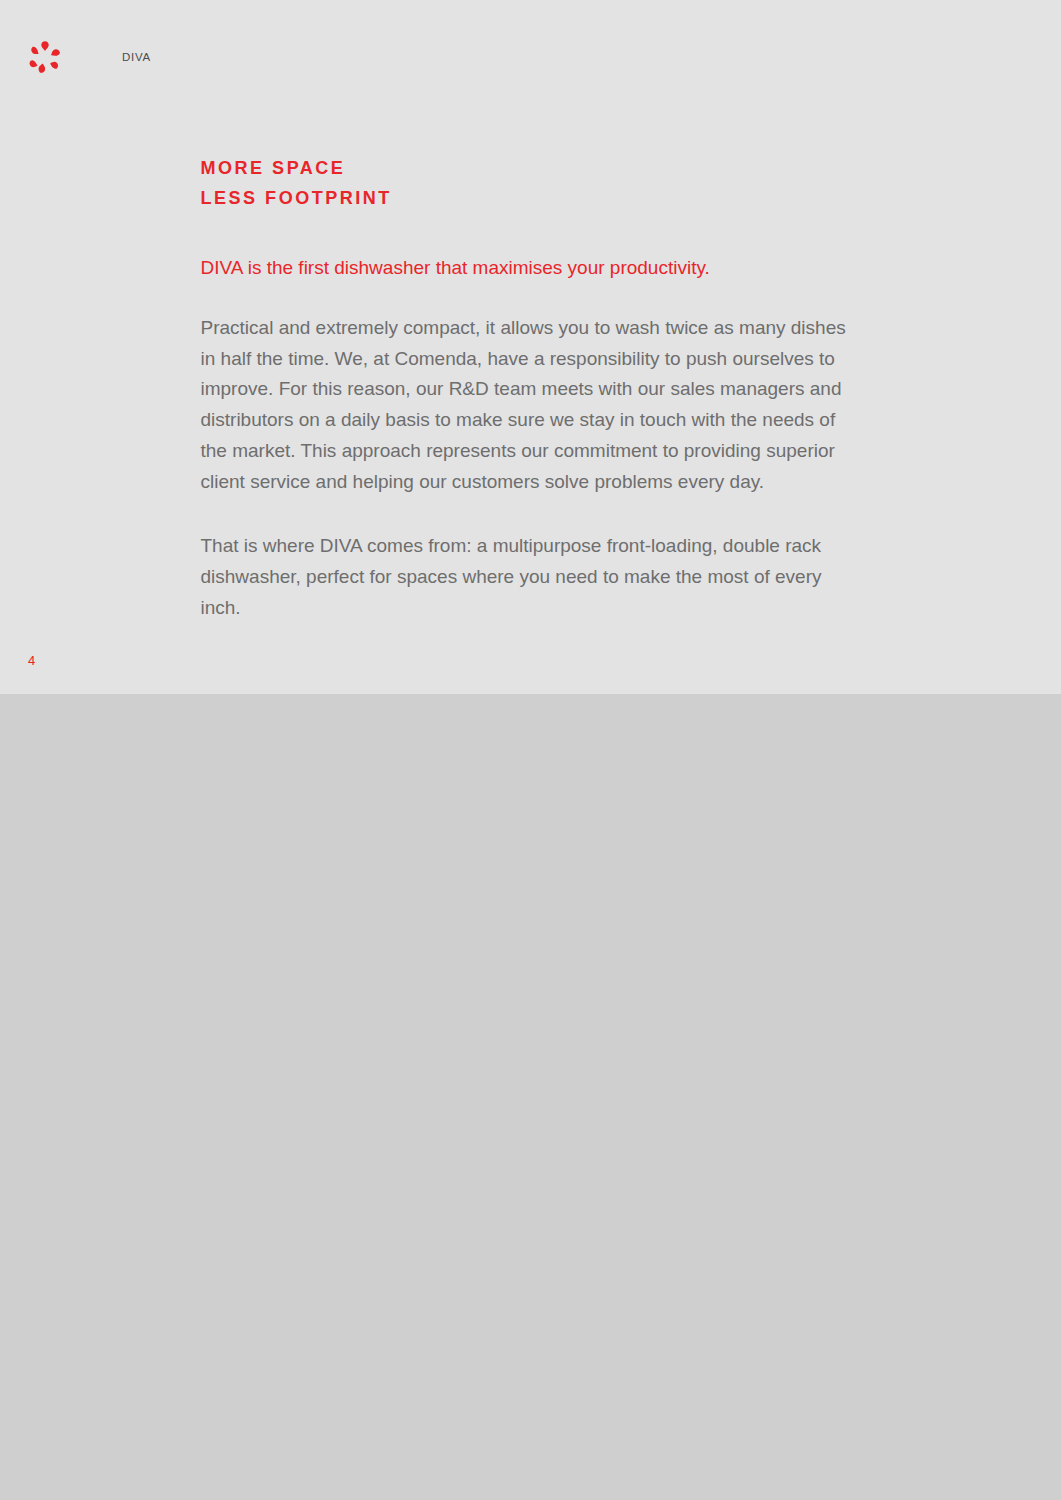DIVA
More space
less footprint
DIVA is the first dishwasher that maximises your productivity.
Practical and extremely compact, it allows you to wash twice as many dishes in half the time. We, at Comenda, have a responsibility to push ourselves to improve. For this reason, our R&D team meets with our sales managers and distributors on a daily basis to make sure we stay in touch with the needs of the market. This approach represents our commitment to providing superior client service and helping our customers solve problems every day.
That is where DIVA comes from: a multipurpose front-loading, double rack dishwasher, perfect for spaces where you need to make the most of every inch.
4